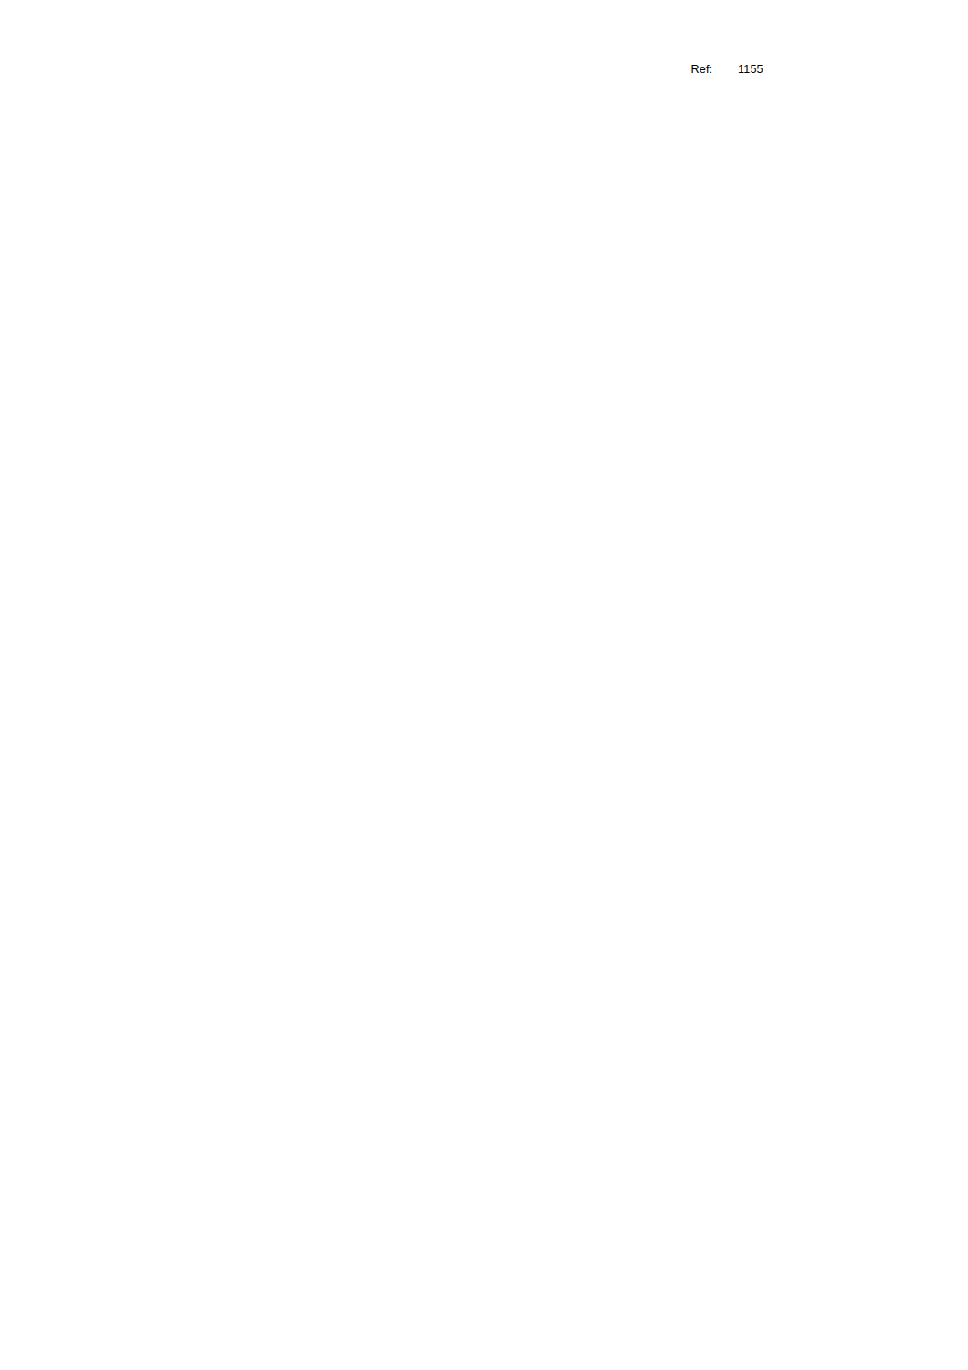Ref: 1155